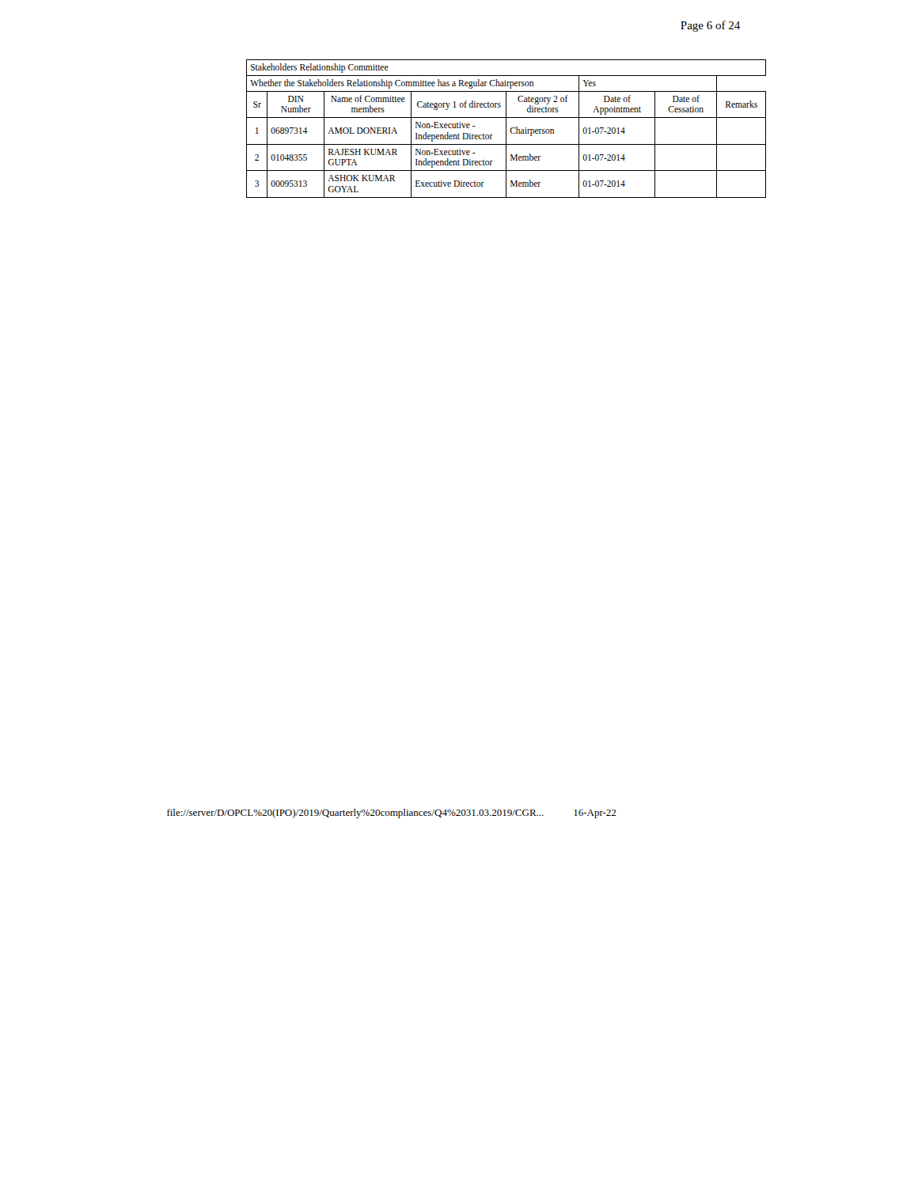Page 6 of 24
| Stakeholders Relationship Committee |
| Whether the Stakeholders Relationship Committee has a Regular Chairperson | Yes | |
| Sr | DIN Number | Name of Committee members | Category 1 of directors | Category 2 of directors | Date of Appointment | Date of Cessation | Remarks |
| 1 | 06897314 | AMOL DONERIA | Non-Executive - Independent Director | Chairperson | 01-07-2014 | | |
| 2 | 01048355 | RAJESH KUMAR GUPTA | Non-Executive - Independent Director | Member | 01-07-2014 | | |
| 3 | 00095313 | ASHOK KUMAR GOYAL | Executive Director | Member | 01-07-2014 | | |
file://server/D/OPCL%20(IPO)/2019/Quarterly%20compliances/Q4%2031.03.2019/CGR... 16-Apr-22